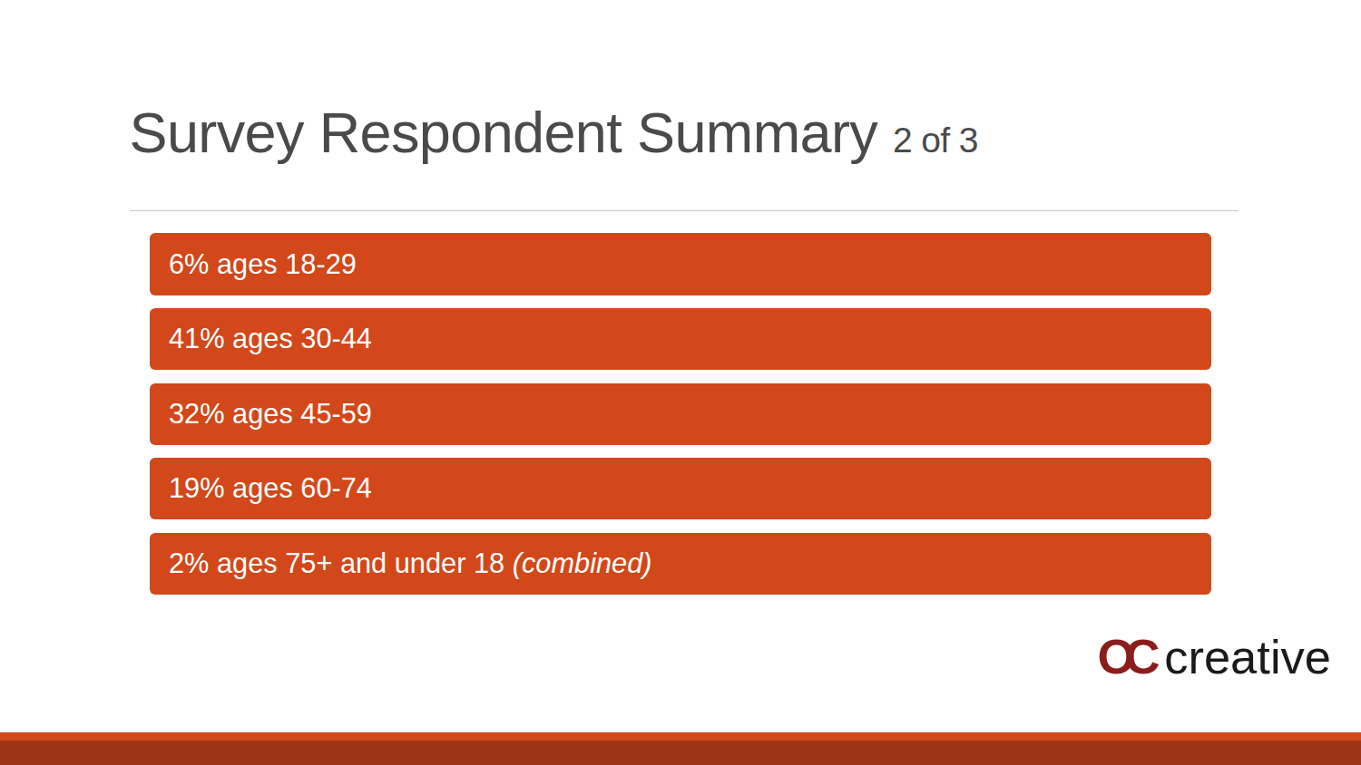Survey Respondent Summary 2 of 3
6% ages 18-29
41% ages 30-44
32% ages 45-59
19% ages 60-74
2% ages 75+ and under 18 (combined)
OC creative